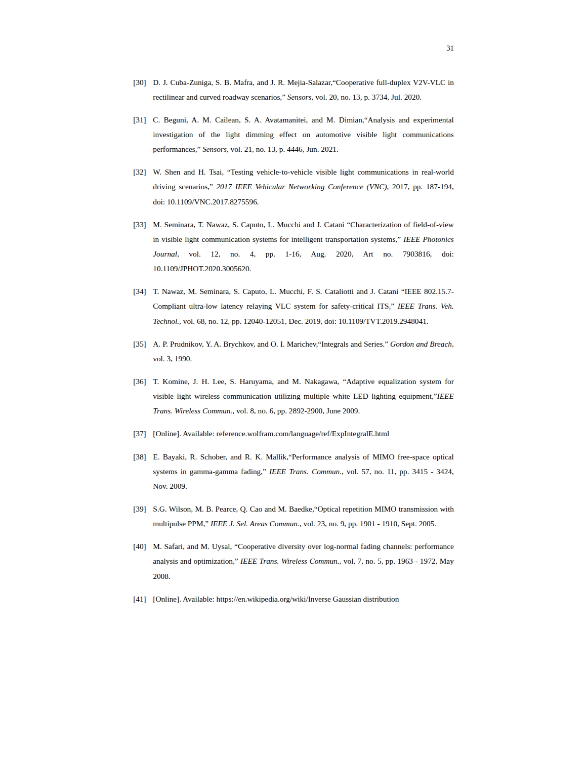31
[30] D. J. Cuba-Zuniga, S. B. Mafra, and J. R. Mejia-Salazar,“Cooperative full-duplex V2V-VLC in rectilinear and curved roadway scenarios,” Sensors, vol. 20, no. 13, p. 3734, Jul. 2020.
[31] C. Beguni, A. M. Cailean, S. A. Avatamanitei, and M. Dimian,“Analysis and experimental investigation of the light dimming effect on automotive visible light communications performances,” Sensors, vol. 21, no. 13, p. 4446, Jun. 2021.
[32] W. Shen and H. Tsai, “Testing vehicle-to-vehicle visible light communications in real-world driving scenarios,” 2017 IEEE Vehicular Networking Conference (VNC), 2017, pp. 187-194, doi: 10.1109/VNC.2017.8275596.
[33] M. Seminara, T. Nawaz, S. Caputo, L. Mucchi and J. Catani “Characterization of field-of-view in visible light communication systems for intelligent transportation systems,” IEEE Photonics Journal, vol. 12, no. 4, pp. 1-16, Aug. 2020, Art no. 7903816, doi: 10.1109/JPHOT.2020.3005620.
[34] T. Nawaz, M. Seminara, S. Caputo, L. Mucchi, F. S. Cataliotti and J. Catani “IEEE 802.15.7-Compliant ultra-low latency relaying VLC system for safety-critical ITS,” IEEE Trans. Veh. Technol., vol. 68, no. 12, pp. 12040-12051, Dec. 2019, doi: 10.1109/TVT.2019.2948041.
[35] A. P. Prudnikov, Y. A. Brychkov, and O. I. Marichev,“Integrals and Series.” Gordon and Breach, vol. 3, 1990.
[36] T. Komine, J. H. Lee, S. Haruyama, and M. Nakagawa, “Adaptive equalization system for visible light wireless communication utilizing multiple white LED lighting equipment,”IEEE Trans. Wireless Commun., vol. 8, no. 6, pp. 2892-2900, June 2009.
[37] [Online]. Available: reference.wolfram.com/language/ref/ExpIntegralE.html
[38] E. Bayaki, R. Schober, and R. K. Mallik,“Performance analysis of MIMO free-space optical systems in gamma-gamma fading,” IEEE Trans. Commun., vol. 57, no. 11, pp. 3415 - 3424, Nov. 2009.
[39] S.G. Wilson, M. B. Pearce, Q. Cao and M. Baedke,“Optical repetition MIMO transmission with multipulse PPM,” IEEE J. Sel. Areas Commun., vol. 23, no. 9, pp. 1901 - 1910, Sept. 2005.
[40] M. Safari, and M. Uysal, “Cooperative diversity over log-normal fading channels: performance analysis and optimization,” IEEE Trans. Wireless Commun., vol. 7, no. 5, pp. 1963 - 1972, May 2008.
[41] [Online]. Available: https://en.wikipedia.org/wiki/Inverse Gaussian distribution